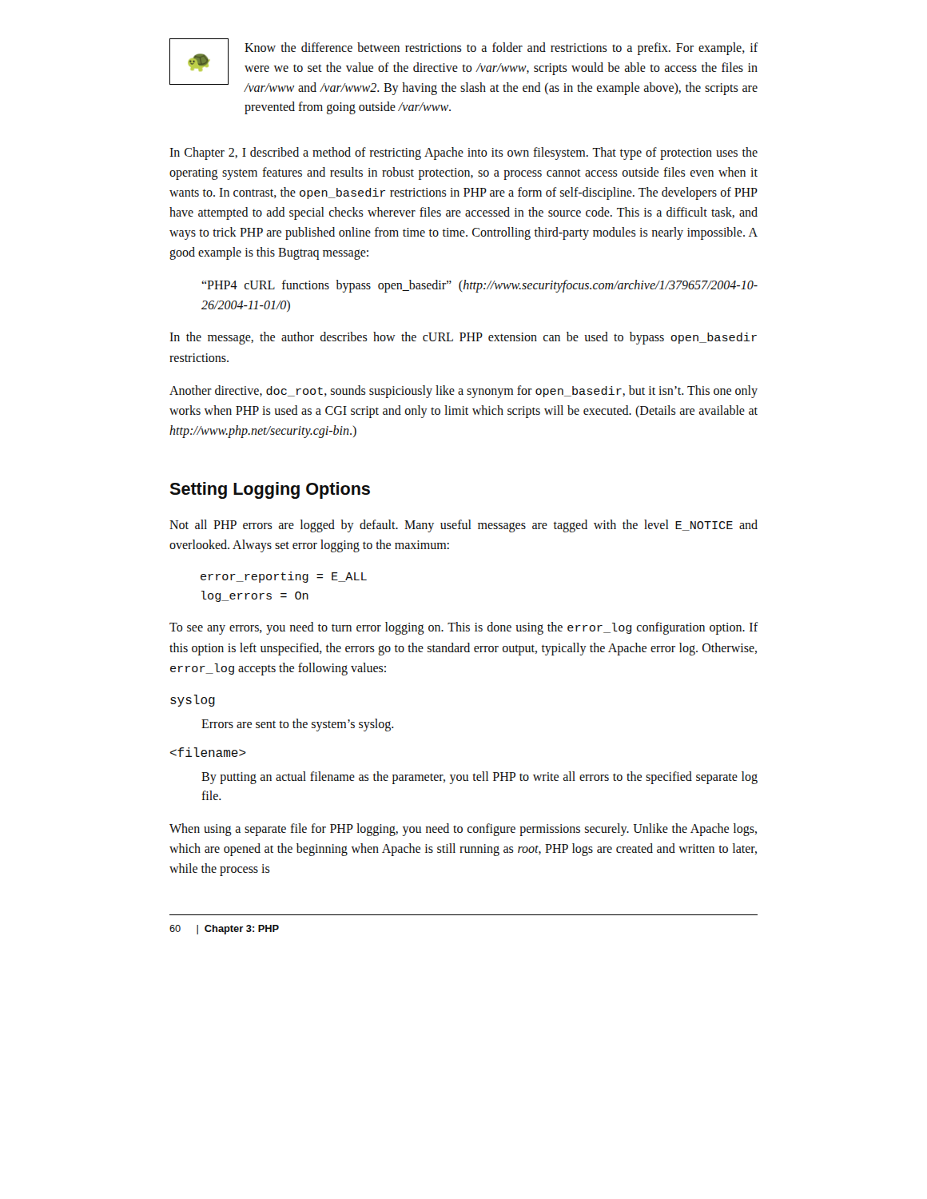🐢
Know the difference between restrictions to a folder and restrictions to a prefix. For example, if were we to set the value of the directive to /var/www, scripts would be able to access the files in /var/www and /var/www2. By having the slash at the end (as in the example above), the scripts are prevented from going outside /var/www.
In Chapter 2, I described a method of restricting Apache into its own filesystem. That type of protection uses the operating system features and results in robust protection, so a process cannot access outside files even when it wants to. In contrast, the open_basedir restrictions in PHP are a form of self-discipline. The developers of PHP have attempted to add special checks wherever files are accessed in the source code. This is a difficult task, and ways to trick PHP are published online from time to time. Controlling third-party modules is nearly impossible. A good example is this Bugtraq message:
“PHP4 cURL functions bypass open_basedir” (http://www.securityfocus.com/archive/1/379657/2004-10-26/2004-11-01/0)
In the message, the author describes how the cURL PHP extension can be used to bypass open_basedir restrictions.
Another directive, doc_root, sounds suspiciously like a synonym for open_basedir, but it isn’t. This one only works when PHP is used as a CGI script and only to limit which scripts will be executed. (Details are available at http://www.php.net/security.cgi-bin.)
Setting Logging Options
Not all PHP errors are logged by default. Many useful messages are tagged with the level E_NOTICE and overlooked. Always set error logging to the maximum:
error_reporting = E_ALL
log_errors = On
To see any errors, you need to turn error logging on. This is done using the error_log configuration option. If this option is left unspecified, the errors go to the standard error output, typically the Apache error log. Otherwise, error_log accepts the following values:
syslog
Errors are sent to the system’s syslog.
<filename>
By putting an actual filename as the parameter, you tell PHP to write all errors to the specified separate log file.
When using a separate file for PHP logging, you need to configure permissions securely. Unlike the Apache logs, which are opened at the beginning when Apache is still running as root, PHP logs are created and written to later, while the process is
60| Chapter 3: PHP